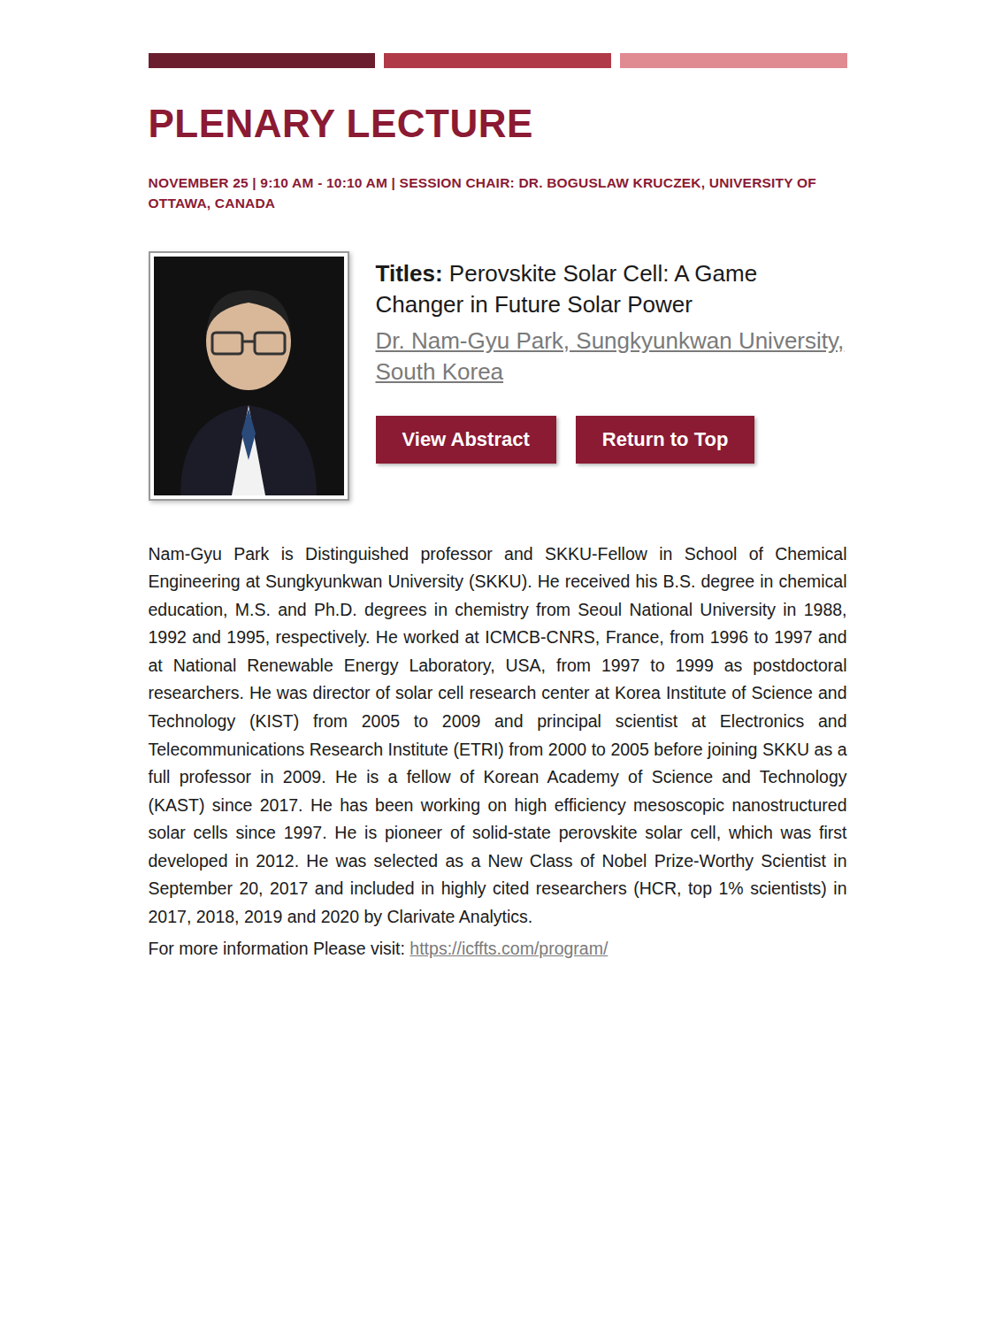PLENARY LECTURE
NOVEMBER 25 | 9:10 AM - 10:10 AM | SESSION CHAIR: DR. BOGUSLAW KRUCZEK, UNIVERSITY OF OTTAWA, CANADA
Titles: Perovskite Solar Cell: A Game Changer in Future Solar Power
Dr. Nam-Gyu Park, Sungkyunkwan University, South Korea
View Abstract Return to Top
Nam-Gyu Park is Distinguished professor and SKKU-Fellow in School of Chemical Engineering at Sungkyunkwan University (SKKU). He received his B.S. degree in chemical education, M.S. and Ph.D. degrees in chemistry from Seoul National University in 1988, 1992 and 1995, respectively. He worked at ICMCB-CNRS, France, from 1996 to 1997 and at National Renewable Energy Laboratory, USA, from 1997 to 1999 as postdoctoral researchers. He was director of solar cell research center at Korea Institute of Science and Technology (KIST) from 2005 to 2009 and principal scientist at Electronics and Telecommunications Research Institute (ETRI) from 2000 to 2005 before joining SKKU as a full professor in 2009. He is a fellow of Korean Academy of Science and Technology (KAST) since 2017. He has been working on high efficiency mesoscopic nanostructured solar cells since 1997. He is pioneer of solid-state perovskite solar cell, which was first developed in 2012. He was selected as a New Class of Nobel Prize-Worthy Scientist in September 20, 2017 and included in highly cited researchers (HCR, top 1% scientists) in 2017, 2018, 2019 and 2020 by Clarivate Analytics.
For more information Please visit: https://icffts.com/program/